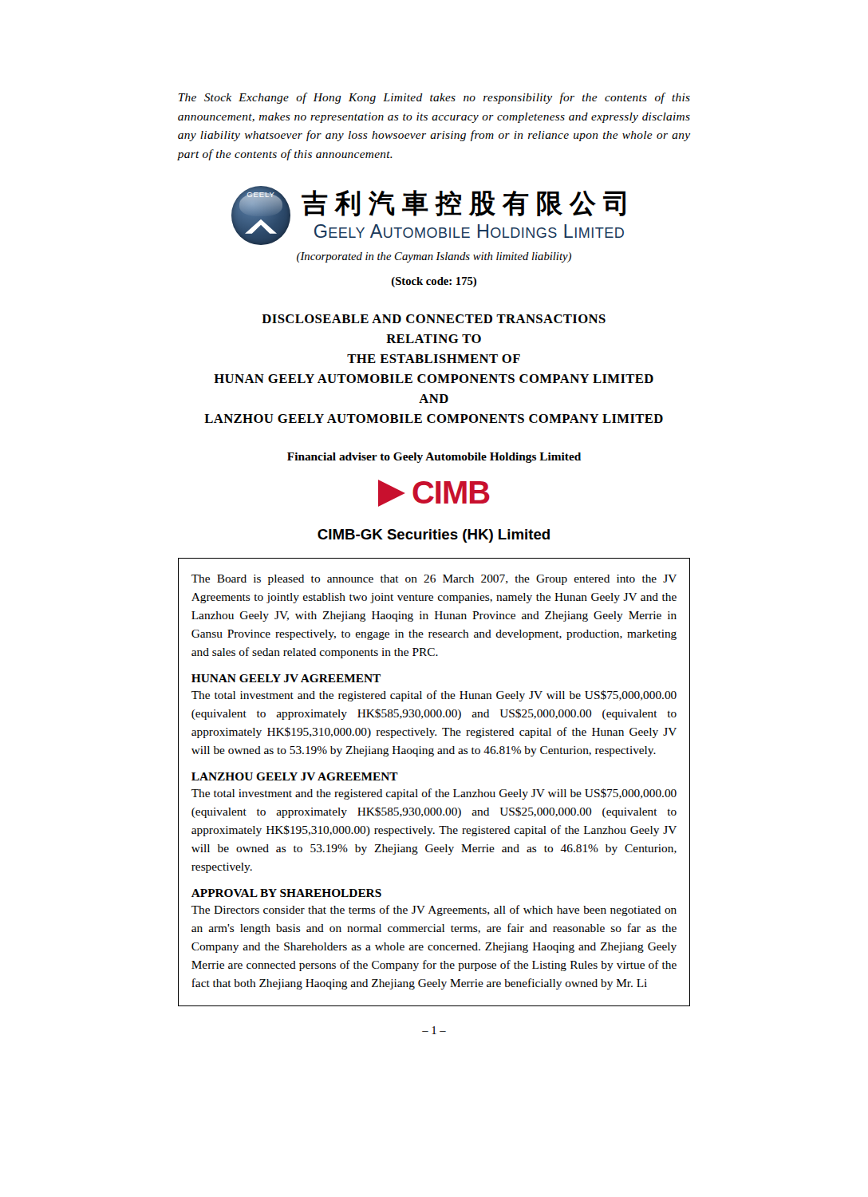The Stock Exchange of Hong Kong Limited takes no responsibility for the contents of this announcement, makes no representation as to its accuracy or completeness and expressly disclaims any liability whatsoever for any loss howsoever arising from or in reliance upon the whole or any part of the contents of this announcement.
GEELY
吉利汽車控股有限公司
GEELY AUTOMOBILE HOLDINGS LIMITED
(Incorporated in the Cayman Islands with limited liability)
(Stock code: 175)
DISCLOSEABLE AND CONNECTED TRANSACTIONS
RELATING TO
THE ESTABLISHMENT OF
HUNAN GEELY AUTOMOBILE COMPONENTS COMPANY LIMITED
AND
LANZHOU GEELY AUTOMOBILE COMPONENTS COMPANY LIMITED
Financial adviser to Geely Automobile Holdings Limited
CIMB
CIMB-GK Securities (HK) Limited
The Board is pleased to announce that on 26 March 2007, the Group entered into the JV Agreements to jointly establish two joint venture companies, namely the Hunan Geely JV and the Lanzhou Geely JV, with Zhejiang Haoqing in Hunan Province and Zhejiang Geely Merrie in Gansu Province respectively, to engage in the research and development, production, marketing and sales of sedan related components in the PRC.
Hunan Geely JV Agreement
The total investment and the registered capital of the Hunan Geely JV will be US$75,000,000.00 (equivalent to approximately HK$585,930,000.00) and US$25,000,000.00 (equivalent to approximately HK$195,310,000.00) respectively. The registered capital of the Hunan Geely JV will be owned as to 53.19% by Zhejiang Haoqing and as to 46.81% by Centurion, respectively.
Lanzhou Geely JV Agreement
The total investment and the registered capital of the Lanzhou Geely JV will be US$75,000,000.00 (equivalent to approximately HK$585,930,000.00) and US$25,000,000.00 (equivalent to approximately HK$195,310,000.00) respectively. The registered capital of the Lanzhou Geely JV will be owned as to 53.19% by Zhejiang Geely Merrie and as to 46.81% by Centurion, respectively.
Approval by Shareholders
The Directors consider that the terms of the JV Agreements, all of which have been negotiated on an arm's length basis and on normal commercial terms, are fair and reasonable so far as the Company and the Shareholders as a whole are concerned. Zhejiang Haoqing and Zhejiang Geely Merrie are connected persons of the Company for the purpose of the Listing Rules by virtue of the fact that both Zhejiang Haoqing and Zhejiang Geely Merrie are beneficially owned by Mr. Li
– 1 –